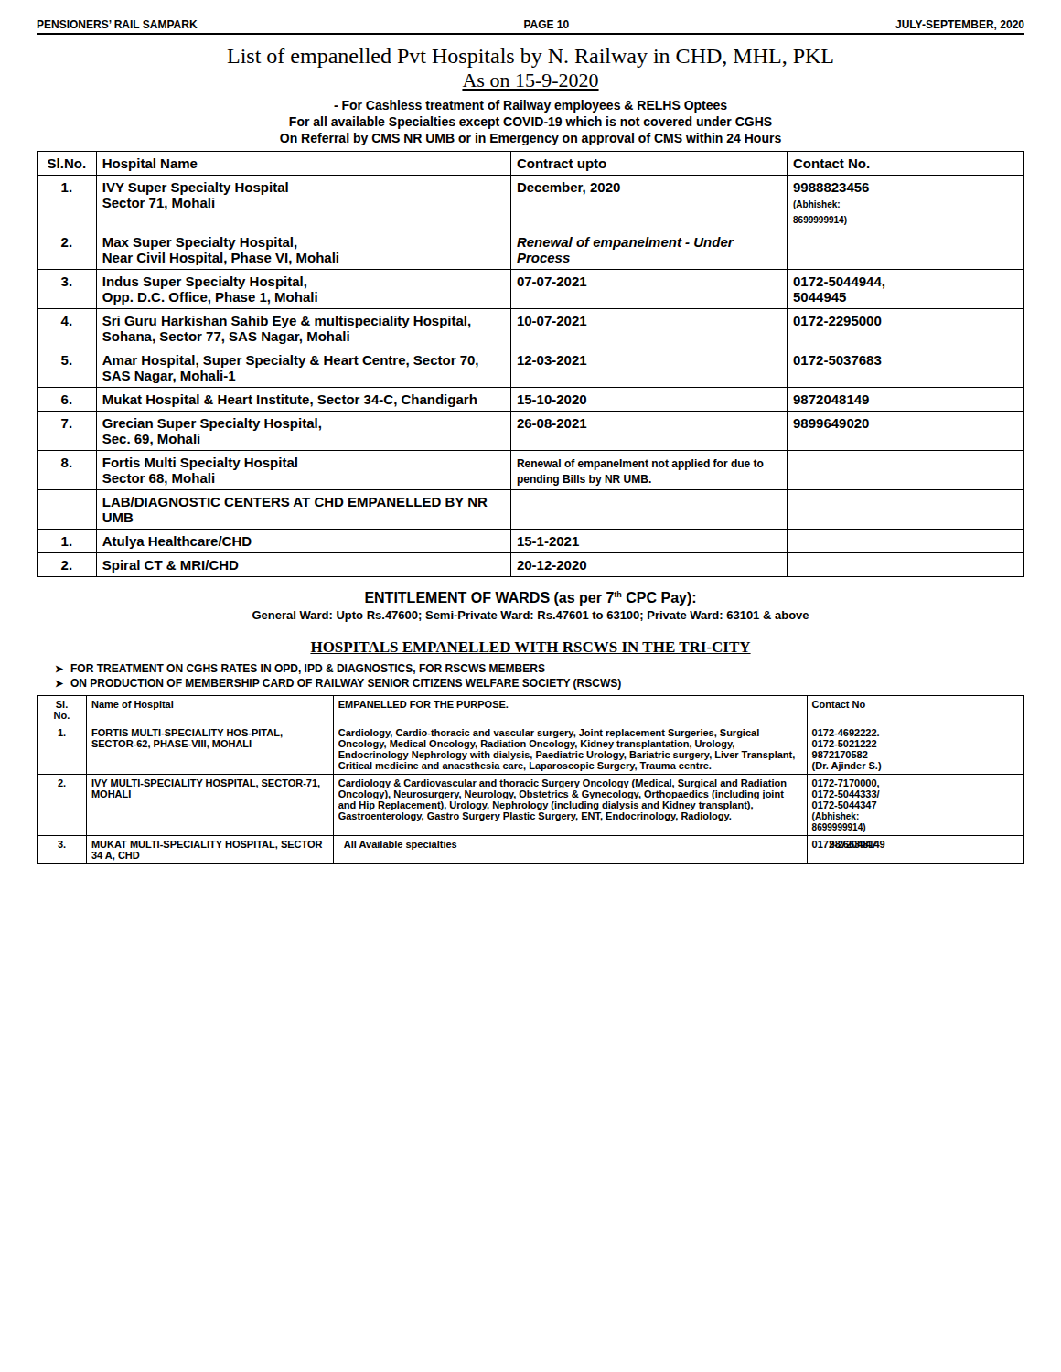PENSIONERS’ RAIL SAMPARK PAGE 10 JULY-SEPTEMBER, 2020
List of empanelled Pvt Hospitals by N. Railway in CHD, MHL, PKL
As on 15-9-2020
- For Cashless treatment of Railway employees & RELHS Optees
For all available Specialties except COVID-19 which is not covered under CGHS
On Referral by CMS NR UMB or in Emergency on approval of CMS within 24 Hours
| Sl.No. | Hospital Name | Contract upto | Contact No. |
| --- | --- | --- | --- |
| 1. | IVY Super Specialty Hospital Sector 71, Mohali | December, 2020 | 9988823456 (Abhishek: 8699999914) |
| 2. | Max Super Specialty Hospital, Near Civil Hospital, Phase VI, Mohali | Renewal of empanelment - Under Process | |
| 3. | Indus Super Specialty Hospital, Opp. D.C. Office, Phase 1, Mohali | 07-07-2021 | 0172-5044944, 5044945 |
| 4. | Sri Guru Harkishan Sahib Eye & multispeciality Hospital, Sohana, Sector 77, SAS Nagar, Mohali | 10-07-2021 | 0172-2295000 |
| 5. | Amar Hospital, Super Specialty & Heart Centre, Sector 70, SAS Nagar, Mohali-1 | 12-03-2021 | 0172-5037683 |
| 6. | Mukat Hospital & Heart Institute, Sector 34-C, Chandigarh | 15-10-2020 | 9872048149 |
| 7. | Grecian Super Specialty Hospital, Sec. 69, Mohali | 26-08-2021 | 9899649020 |
| 8. | Fortis Multi Specialty Hospital Sector 68, Mohali | Renewal of empanelment not applied for due to pending Bills by NR UMB. | |
| | LAB/DIAGNOSTIC CENTERS AT CHD EMPANELLED BY NR UMB | | |
| 1. | Atulya Healthcare/CHD | 15-1-2021 | |
| 2. | Spiral CT & MRI/CHD | 20-12-2020 | |
ENTITLEMENT OF WARDS (as per 7th CPC Pay):
General Ward: Upto Rs.47600; Semi-Private Ward: Rs.47601 to 63100; Private Ward: 63101 & above
HOSPITALS EMPANELLED WITH RSCWS IN THE TRI-CITY
FOR TREATMENT ON CGHS RATES IN OPD, IPD & DIAGNOSTICS, FOR RSCWS MEMBERS
ON PRODUCTION OF MEMBERSHIP CARD OF RAILWAY SENIOR CITIZENS WELFARE SOCIETY (RSCWS)
| Sl. No. | Name of Hospital | EMPANELLED FOR THE PURPOSE. | Contact No |
| --- | --- | --- | --- |
| 1. | FORTIS MULTI-SPECIALITY HOS-PITAL, SECTOR-62, PHASE-VIII, MOHALI | Cardiology, Cardio-thoracic and vascular surgery, Joint replacement Surgeries, Surgical Oncology, Medical Oncology, Radiation Oncology, Kidney transplantation, Urology, Endocrinology Nephrology with dialysis, Paediatric Urology, Bariatric surgery, Liver Transplant, Critical medicine and anaesthesia care, Laparoscopic Surgery, Trauma centre. | 0172-4692222. 0172-5021222 9872170582 (Dr. Ajinder S.) |
| 2. | IVY MULTI-SPECIALITY HOSPITAL, SECTOR-71, MOHALI | Cardiology & Cardiovascular and thoracic Surgery Oncology (Medical, Surgical and Radiation Oncology), Neurosurgery, Neurology, Obstetrics & Gynecology, Orthopaedics (including joint and Hip Replacement), Urology, Nephrology (including dialysis and Kidney transplant), Gastroenterology, Gastro Surgery Plastic Surgery, ENT, Endocrinology, Radiology. | 0172-7170000, 0172-5044333/ 0172-5044347 (Abhishek: 8699999914) |
| 3. | MUKAT MULTI-SPECIALITY HOSPITAL, SECTOR 34 A, CHD | All Available specialties | 0172-2663047 9872048149 |